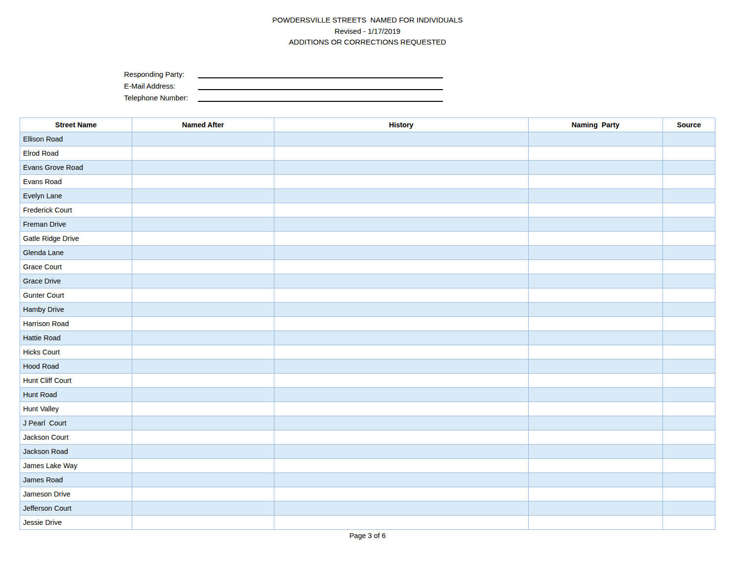POWDERSVILLE STREETS NAMED FOR INDIVIDUALS
Revised - 1/17/2019
ADDITIONS OR CORRECTIONS REQUESTED
| Responding Party: | |
| E-Mail Address: | |
| Telephone Number: | |
| Street Name | Named After | History | Naming Party | Source |
| --- | --- | --- | --- | --- |
| Ellison Road | | | | |
| Elrod Road | | | | |
| Evans Grove Road | | | | |
| Evans Road | | | | |
| Evelyn Lane | | | | |
| Frederick Court | | | | |
| Freman Drive | | | | |
| Gatle Ridge Drive | | | | |
| Glenda Lane | | | | |
| Grace Court | | | | |
| Grace Drive | | | | |
| Gunter Court | | | | |
| Hamby Drive | | | | |
| Harrison Road | | | | |
| Hattie Road | | | | |
| Hicks Court | | | | |
| Hood Road | | | | |
| Hunt Cliff Court | | | | |
| Hunt Road | | | | |
| Hunt Valley | | | | |
| J Pearl Court | | | | |
| Jackson Court | | | | |
| Jackson Road | | | | |
| James Lake Way | | | | |
| James Road | | | | |
| Jameson Drive | | | | |
| Jefferson Court | | | | |
| Jessie Drive | | | | |
Page 3 of 6